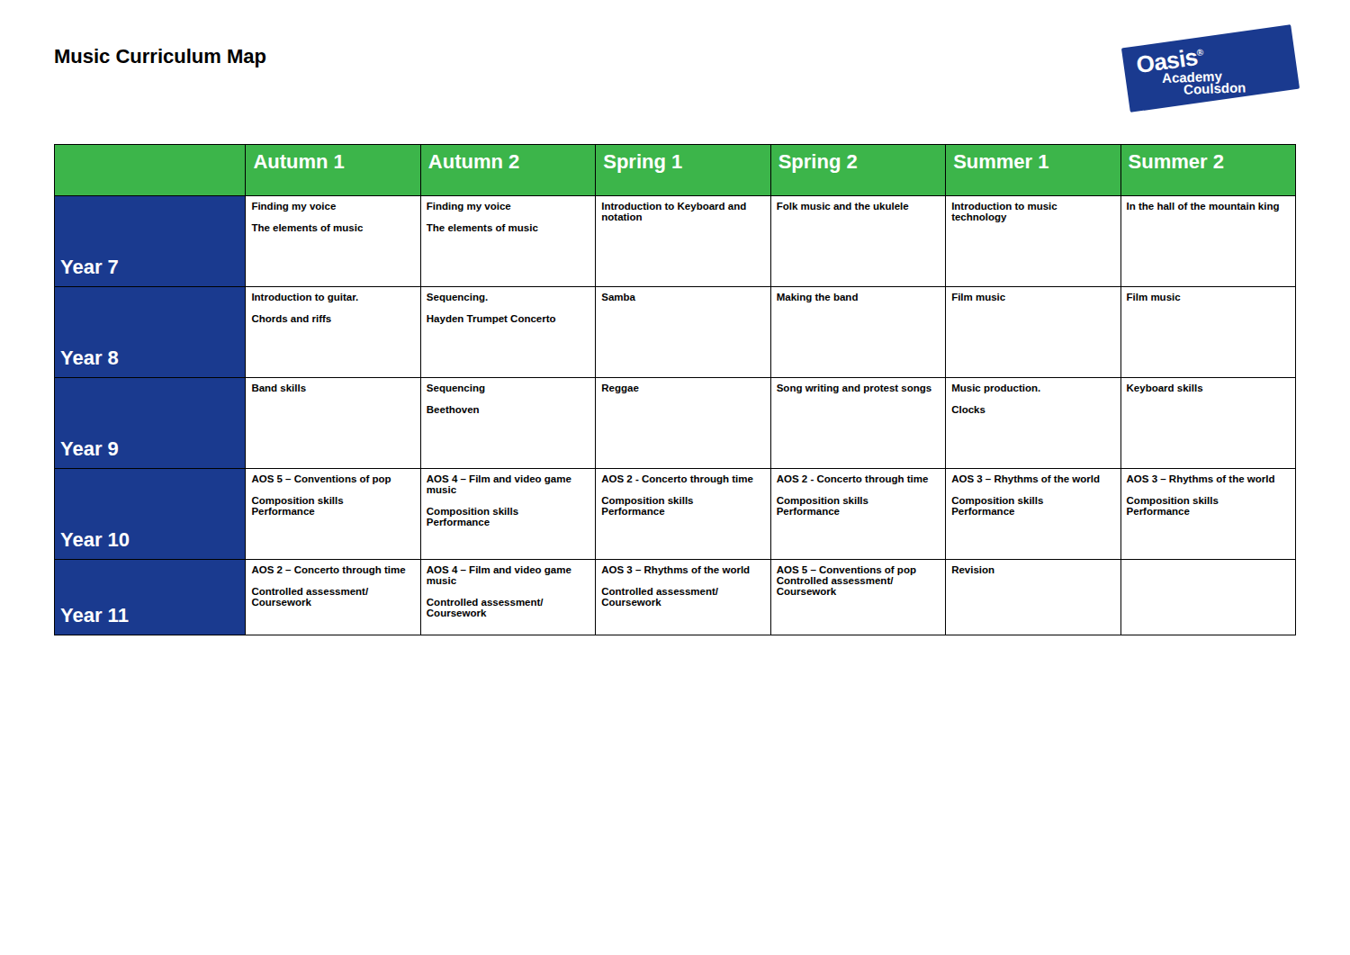Music Curriculum Map
Oasis® Academy Coulsdon
| | Autumn 1 | Autumn 2 | Spring 1 | Spring 2 | Summer 1 | Summer 2 |
| --- | --- | --- | --- | --- | --- | --- |
| Year 7 | Finding my voice The elements of music | Finding my voice The elements of music | Introduction to Keyboard and notation | Folk music and the ukulele | Introduction to music technology | In the hall of the mountain king |
| Year 8 | Introduction to guitar. Chords and riffs | Sequencing. Hayden Trumpet Concerto | Samba | Making the band | Film music | Film music |
| Year 9 | Band skills | Sequencing Beethoven | Reggae | Song writing and protest songs | Music production. Clocks | Keyboard skills |
| Year 10 | AOS 5 – Conventions of pop Composition skills Performance | AOS 4 – Film and video game music Composition skills Performance | AOS 2 - Concerto through time Composition skills Performance | AOS 2 - Concerto through time Composition skills Performance | AOS 3 – Rhythms of the world Composition skills Performance | AOS 3 – Rhythms of the world Composition skills Performance |
| Year 11 | AOS 2 – Concerto through time Controlled assessment/ Coursework | AOS 4 – Film and video game music Controlled assessment/ Coursework | AOS 3 – Rhythms of the world Controlled assessment/ Coursework | AOS 5 – Conventions of pop Controlled assessment/ Coursework | Revision | |